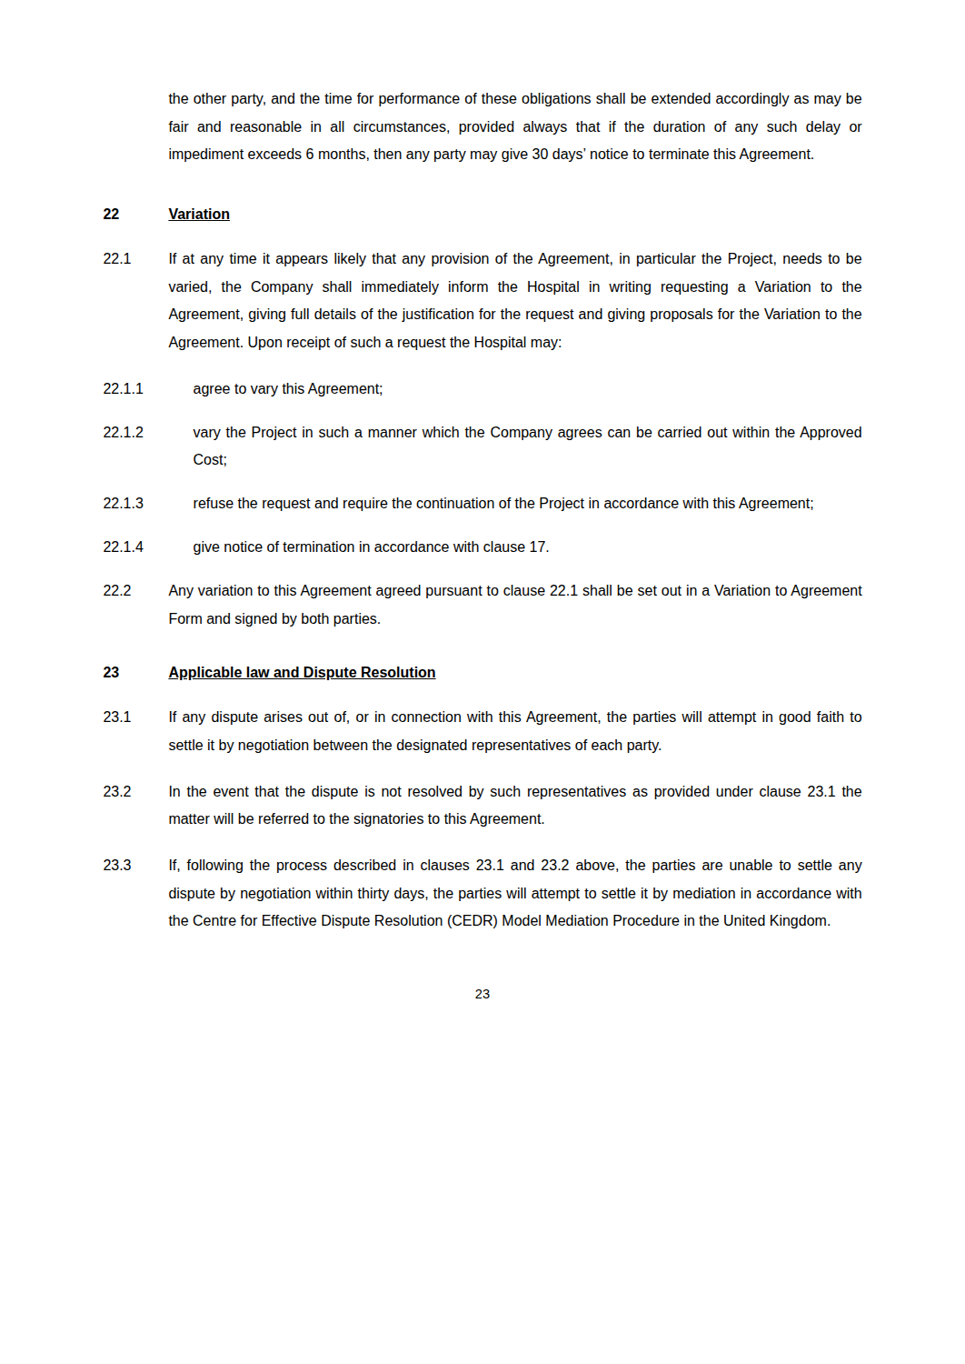the other party, and the time for performance of these obligations shall be extended accordingly as may be fair and reasonable in all circumstances, provided always that if the duration of any such delay or impediment exceeds 6 months, then any party may give 30 days’ notice to terminate this Agreement.
22 Variation
22.1 If at any time it appears likely that any provision of the Agreement, in particular the Project, needs to be varied, the Company shall immediately inform the Hospital in writing requesting a Variation to the Agreement, giving full details of the justification for the request and giving proposals for the Variation to the Agreement. Upon receipt of such a request the Hospital may:
22.1.1 agree to vary this Agreement;
22.1.2 vary the Project in such a manner which the Company agrees can be carried out within the Approved Cost;
22.1.3 refuse the request and require the continuation of the Project in accordance with this Agreement;
22.1.4 give notice of termination in accordance with clause 17.
22.2 Any variation to this Agreement agreed pursuant to clause 22.1 shall be set out in a Variation to Agreement Form and signed by both parties.
23 Applicable law and Dispute Resolution
23.1 If any dispute arises out of, or in connection with this Agreement, the parties will attempt in good faith to settle it by negotiation between the designated representatives of each party.
23.2 In the event that the dispute is not resolved by such representatives as provided under clause 23.1 the matter will be referred to the signatories to this Agreement.
23.3 If, following the process described in clauses 23.1 and 23.2 above, the parties are unable to settle any dispute by negotiation within thirty days, the parties will attempt to settle it by mediation in accordance with the Centre for Effective Dispute Resolution (CEDR) Model Mediation Procedure in the United Kingdom.
23